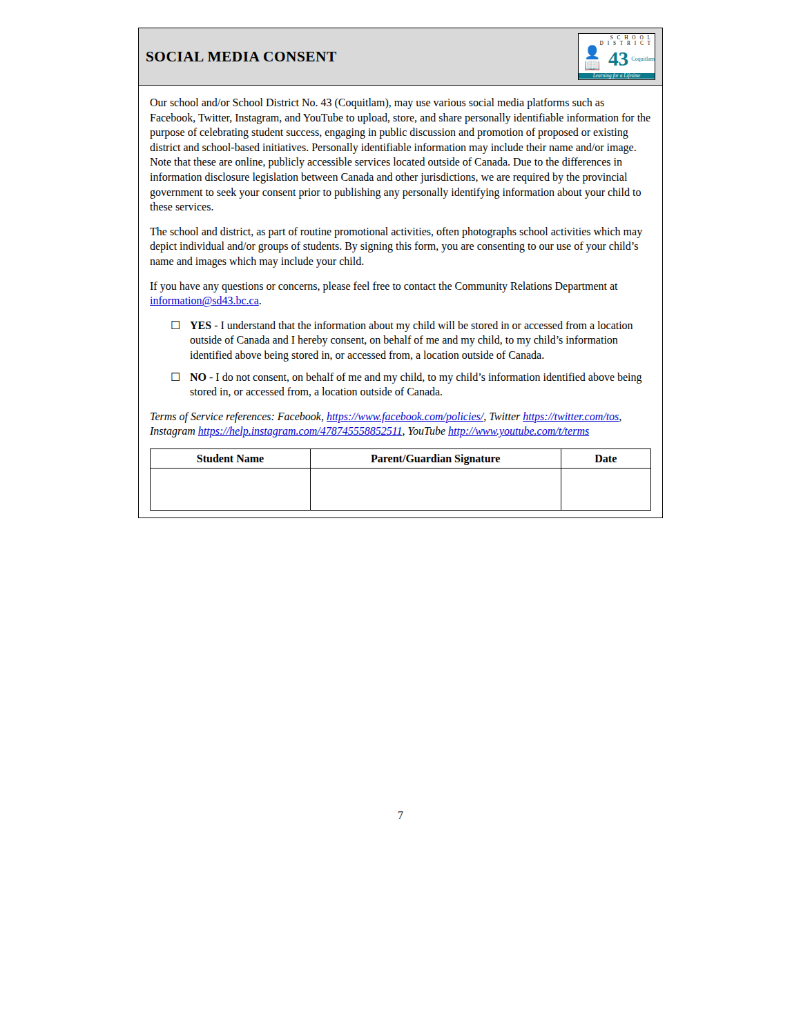SOCIAL MEDIA CONSENT
S C H O O L
D I S T R I C T
👤📖 43 Coquitlam
Learning for a Lifetime
Our school and/or School District No. 43 (Coquitlam), may use various social media platforms such as Facebook, Twitter, Instagram, and YouTube to upload, store, and share personally identifiable information for the purpose of celebrating student success, engaging in public discussion and promotion of proposed or existing district and school-based initiatives. Personally identifiable information may include their name and/or image. Note that these are online, publicly accessible services located outside of Canada. Due to the differences in information disclosure legislation between Canada and other jurisdictions, we are required by the provincial government to seek your consent prior to publishing any personally identifying information about your child to these services.
The school and district, as part of routine promotional activities, often photographs school activities which may depict individual and/or groups of students. By signing this form, you are consenting to our use of your child’s name and images which may include your child.
If you have any questions or concerns, please feel free to contact the Community Relations Department at information@sd43.bc.ca.
YES - I understand that the information about my child will be stored in or accessed from a location outside of Canada and I hereby consent, on behalf of me and my child, to my child’s information identified above being stored in, or accessed from, a location outside of Canada.
NO - I do not consent, on behalf of me and my child, to my child’s information identified above being stored in, or accessed from, a location outside of Canada.
Terms of Service references: Facebook, https://www.facebook.com/policies/, Twitter https://twitter.com/tos, Instagram https://help.instagram.com/478745558852511, YouTube http://www.youtube.com/t/terms
| Student Name | Parent/Guardian Signature | Date |
| --- | --- | --- |
7